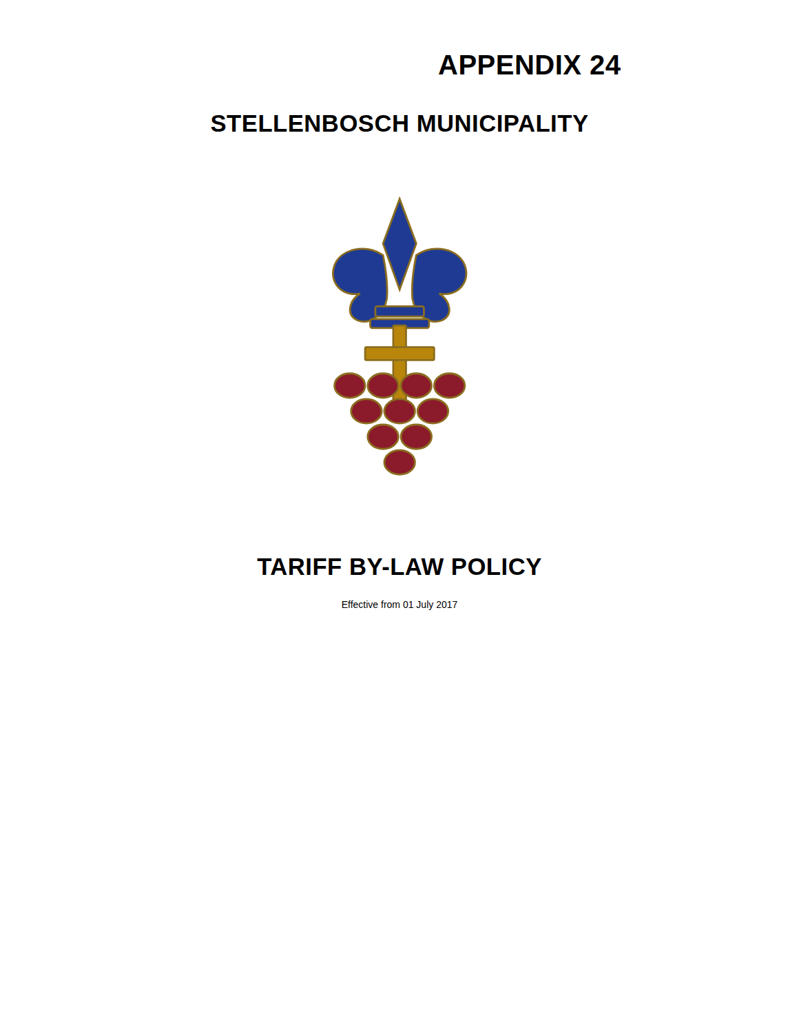APPENDIX 24
STELLENBOSCH MUNICIPALITY
TARIFF BY-LAW POLICY
Effective from 01 July 2017